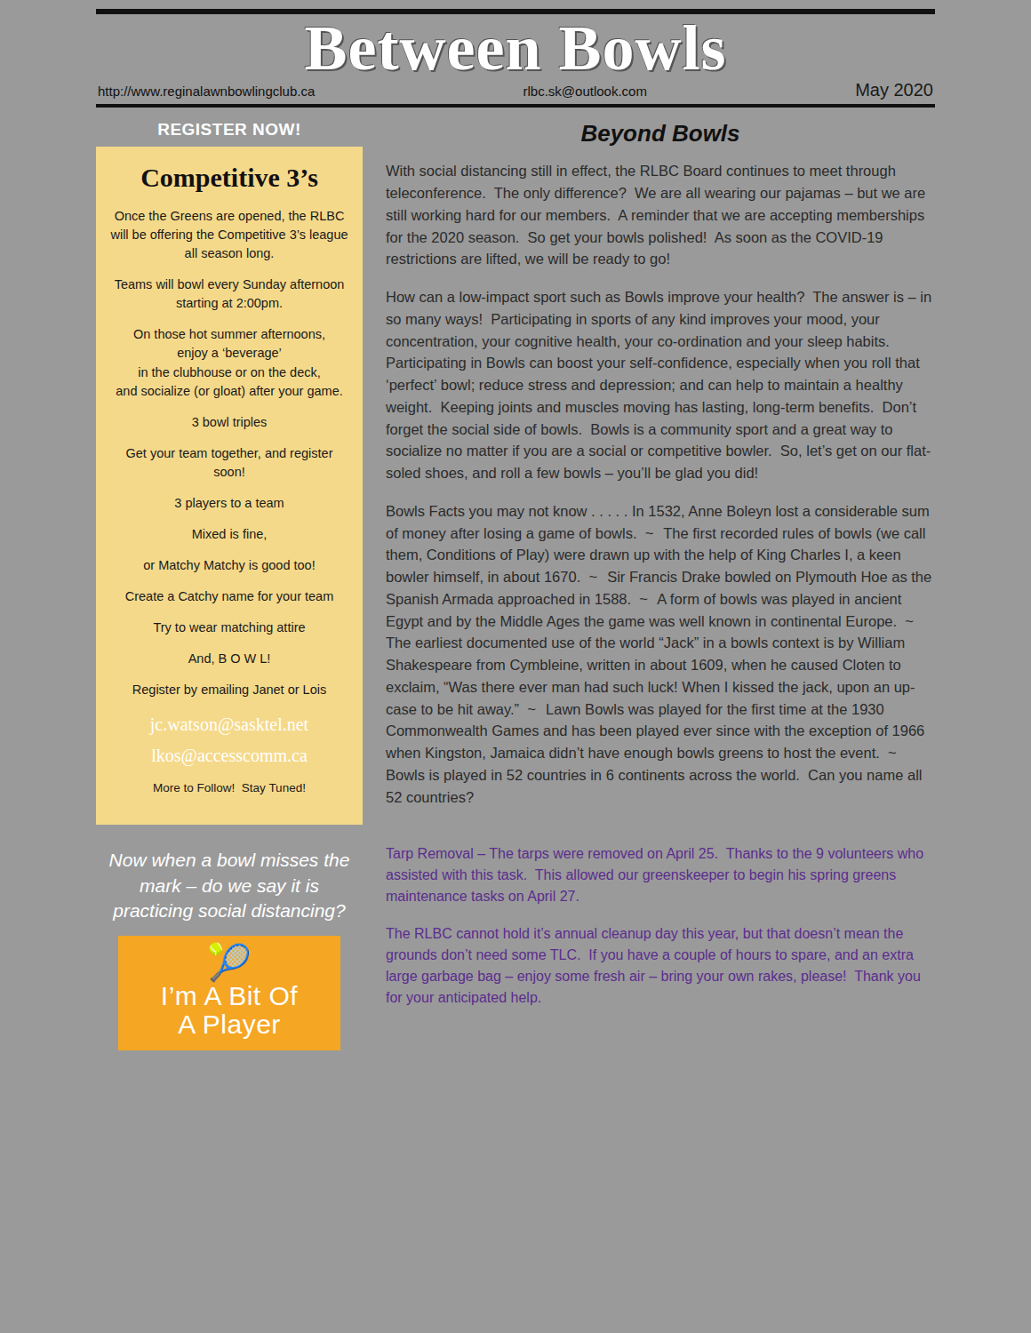Between Bowls
http://www.reginalawnbowlingclub.ca rlbc.sk@outlook.com May 2020
REGISTER NOW!
Competitive 3’s
Once the Greens are opened, the RLBC will be offering the Competitive 3’s league all season long.
Teams will bowl every Sunday afternoon starting at 2:00pm.
On those hot summer afternoons,
enjoy a ‘beverage’
in the clubhouse or on the deck,
and socialize (or gloat) after your game.
3 bowl triples
Get your team together, and register soon!
3 players to a team
Mixed is fine,
or Matchy Matchy is good too!
Create a Catchy name for your team
Try to wear matching attire
And, B O W L!
Register by emailing Janet or Lois
jc.watson@sasktel.net
lkos@accesscomm.ca
More to Follow! Stay Tuned!
Now when a bowl misses the mark – do we say it is practicing social distancing?
🎾
I’m A Bit Of
A Player
Beyond Bowls
With social distancing still in effect, the RLBC Board continues to meet through teleconference. The only difference? We are all wearing our pajamas – but we are still working hard for our members. A reminder that we are accepting memberships for the 2020 season. So get your bowls polished! As soon as the COVID-19 restrictions are lifted, we will be ready to go!
How can a low-impact sport such as Bowls improve your health? The answer is – in so many ways! Participating in sports of any kind improves your mood, your concentration, your cognitive health, your co-ordination and your sleep habits. Participating in Bowls can boost your self-confidence, especially when you roll that ‘perfect’ bowl; reduce stress and depression; and can help to maintain a healthy weight. Keeping joints and muscles moving has lasting, long-term benefits. Don’t forget the social side of bowls. Bowls is a community sport and a great way to socialize no matter if you are a social or competitive bowler. So, let’s get on our flat-soled shoes, and roll a few bowls – you’ll be glad you did!
Bowls Facts you may not know . . . . . In 1532, Anne Boleyn lost a considerable sum of money after losing a game of bowls. ~ The first recorded rules of bowls (we call them, Conditions of Play) were drawn up with the help of King Charles I, a keen bowler himself, in about 1670. ~ Sir Francis Drake bowled on Plymouth Hoe as the Spanish Armada approached in 1588. ~ A form of bowls was played in ancient Egypt and by the Middle Ages the game was well known in continental Europe. ~ The earliest documented use of the world “Jack” in a bowls context is by William Shakespeare from Cymbleine, written in about 1609, when he caused Cloten to exclaim, “Was there ever man had such luck! When I kissed the jack, upon an up-case to be hit away.” ~ Lawn Bowls was played for the first time at the 1930 Commonwealth Games and has been played ever since with the exception of 1966 when Kingston, Jamaica didn’t have enough bowls greens to host the event. ~ Bowls is played in 52 countries in 6 continents across the world. Can you name all 52 countries?
Tarp Removal – The tarps were removed on April 25. Thanks to the 9 volunteers who assisted with this task. This allowed our greenskeeper to begin his spring greens maintenance tasks on April 27.
The RLBC cannot hold it’s annual cleanup day this year, but that doesn’t mean the grounds don’t need some TLC. If you have a couple of hours to spare, and an extra large garbage bag – enjoy some fresh air – bring your own rakes, please! Thank you for your anticipated help.